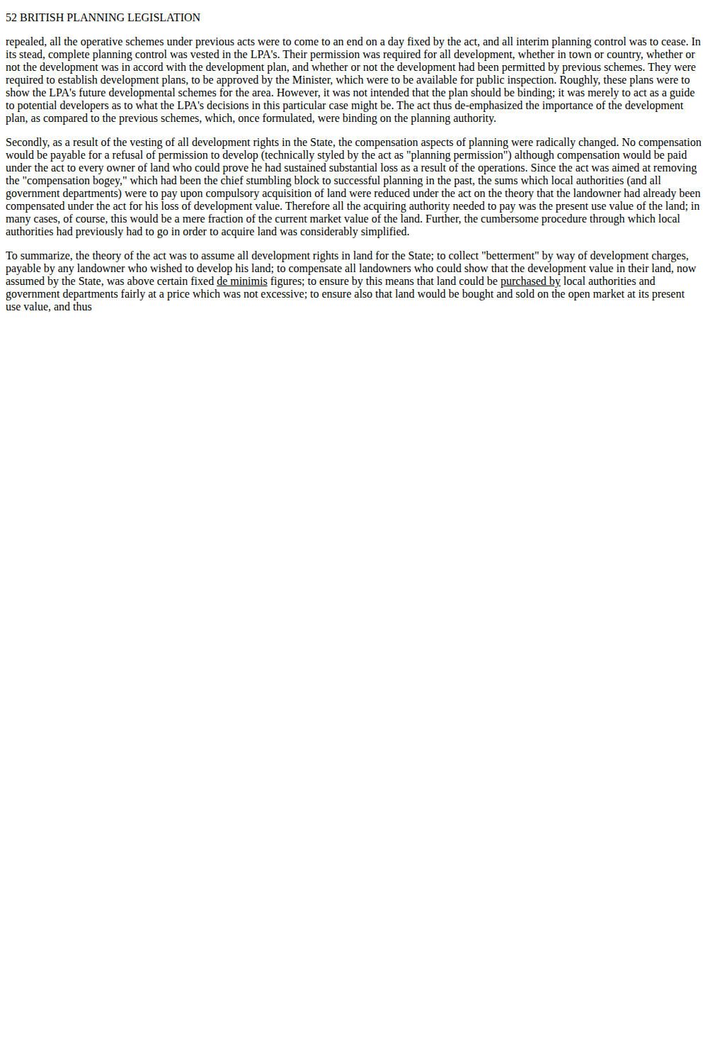52 BRITISH PLANNING LEGISLATION
repealed, all the operative schemes under previous acts were to come to an end on a day fixed by the act, and all interim planning control was to cease. In its stead, complete planning control was vested in the LPA's. Their permission was required for all development, whether in town or country, whether or not the development was in accord with the development plan, and whether or not the development had been permitted by previous schemes. They were required to establish development plans, to be approved by the Minister, which were to be available for public inspection. Roughly, these plans were to show the LPA's future developmental schemes for the area. However, it was not intended that the plan should be binding; it was merely to act as a guide to potential developers as to what the LPA's decisions in this particular case might be. The act thus de-emphasized the importance of the development plan, as compared to the previous schemes, which, once formulated, were binding on the planning authority.
Secondly, as a result of the vesting of all development rights in the State, the compensation aspects of planning were radically changed. No compensation would be payable for a refusal of permission to develop (technically styled by the act as "planning permission") although compensation would be paid under the act to every owner of land who could prove he had sustained substantial loss as a result of the operations. Since the act was aimed at removing the "compensation bogey," which had been the chief stumbling block to successful planning in the past, the sums which local authorities (and all government departments) were to pay upon compulsory acquisition of land were reduced under the act on the theory that the landowner had already been compensated under the act for his loss of development value. Therefore all the acquiring authority needed to pay was the present use value of the land; in many cases, of course, this would be a mere fraction of the current market value of the land. Further, the cumbersome procedure through which local authorities had previously had to go in order to acquire land was considerably simplified.
To summarize, the theory of the act was to assume all development rights in land for the State; to collect "betterment" by way of development charges, payable by any landowner who wished to develop his land; to compensate all landowners who could show that the development value in their land, now assumed by the State, was above certain fixed de minimis figures; to ensure by this means that land could be purchased by local authorities and government departments fairly at a price which was not excessive; to ensure also that land would be bought and sold on the open market at its present use value, and thus